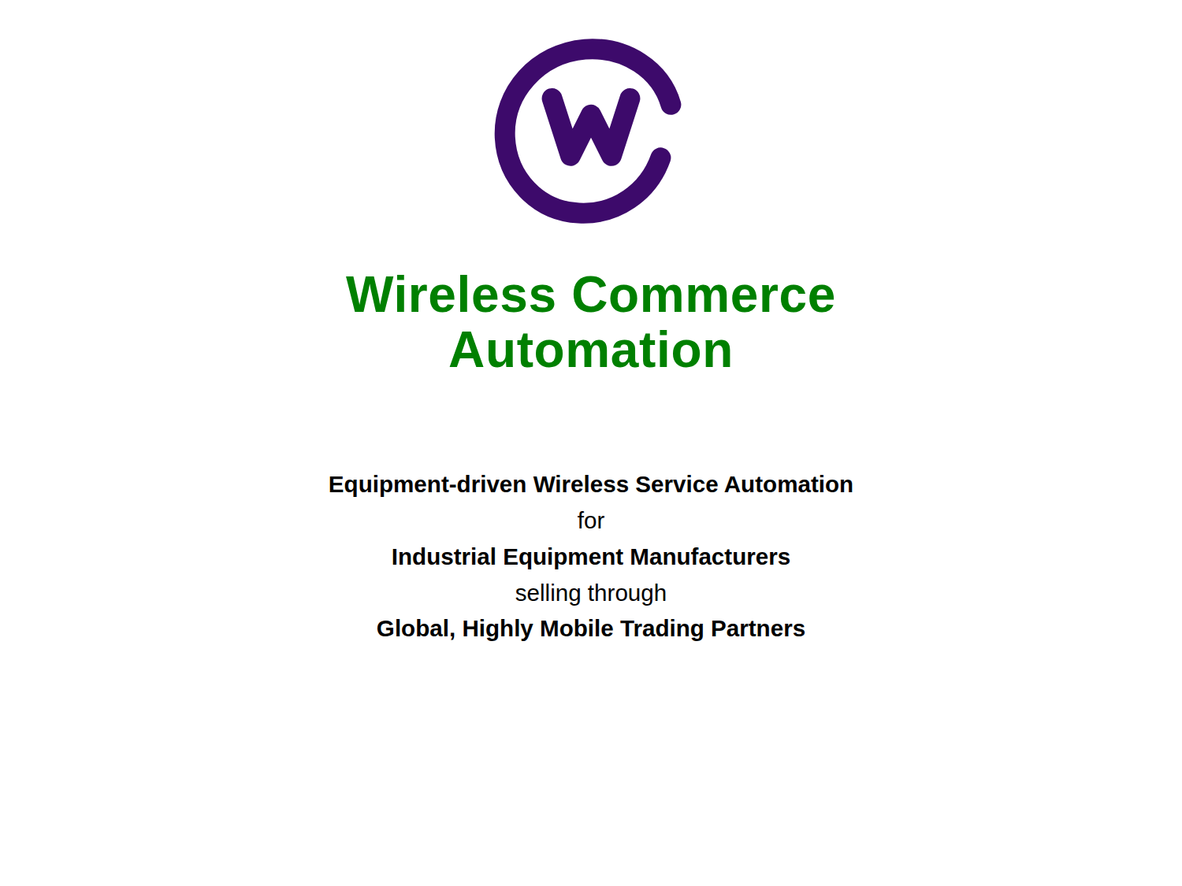Wireless Commerce Automation
Equipment-driven Wireless Service Automation
for
Industrial Equipment Manufacturers
selling through
Global, Highly Mobile Trading Partners